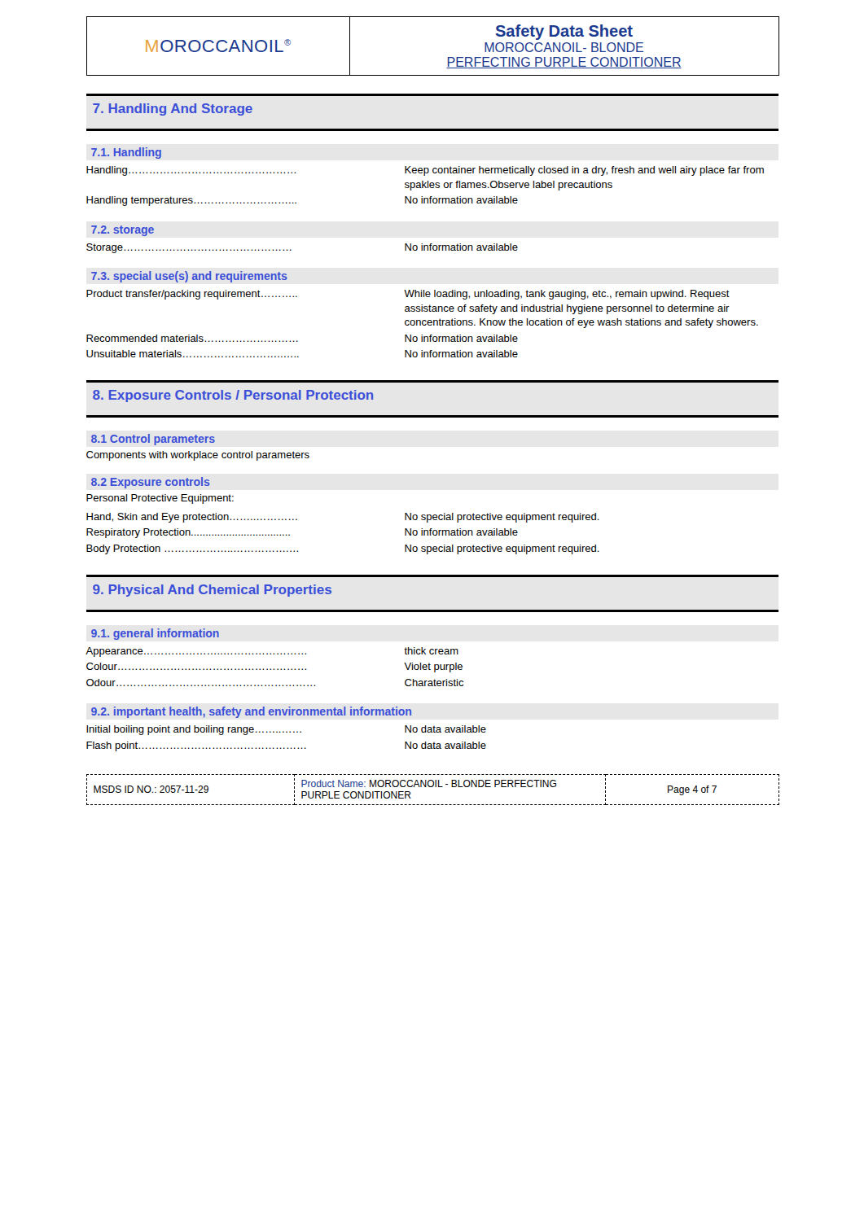MOROCCANOIL®
Safety Data Sheet
MOROCCANOIL- BLONDE
PERFECTING PURPLE CONDITIONER
7. Handling And Storage
7.1. Handling
| Handling………………………………………… | Keep container hermetically closed in a dry, fresh and well airy place far from spakles or flames.Observe label precautions |
| Handling temperatures………………………... | No information available |
7.2. storage
| Storage………………………………………… | No information available |
7.3. special use(s) and requirements
| Product transfer/packing requirement……….. | While loading, unloading, tank gauging, etc., remain upwind. Request assistance of safety and industrial hygiene personnel to determine air concentrations. Know the location of eye wash stations and safety showers. |
| Recommended materials……………………… | No information available |
| Unsuitable materials………………………..….. | No information available |
8. Exposure Controls / Personal Protection
8.1 Control parameters
Components with workplace control parameters
8.2 Exposure controls
Personal Protective Equipment:
| Hand, Skin and Eye protection……..………… | No special protective equipment required. |
| Respiratory Protection.................................. | No information available |
| Body Protection ………………..…………….… | No special protective equipment required. |
9. Physical And Chemical Properties
9.1. general information
| Appearance…………………..…………………… | thick cream |
| Colour……………………………………………… | Violet purple |
| Odour………………………………………………… | Charateristic |
9.2. important health, safety and environmental information
| Initial boiling point and boiling range……..…… | No data available |
| Flash point………………………………………… | No data available |
MSDS ID NO.: 2057-11-29
Product Name: MOROCCANOIL - BLONDE PERFECTING PURPLE CONDITIONER
Page 4 of 7